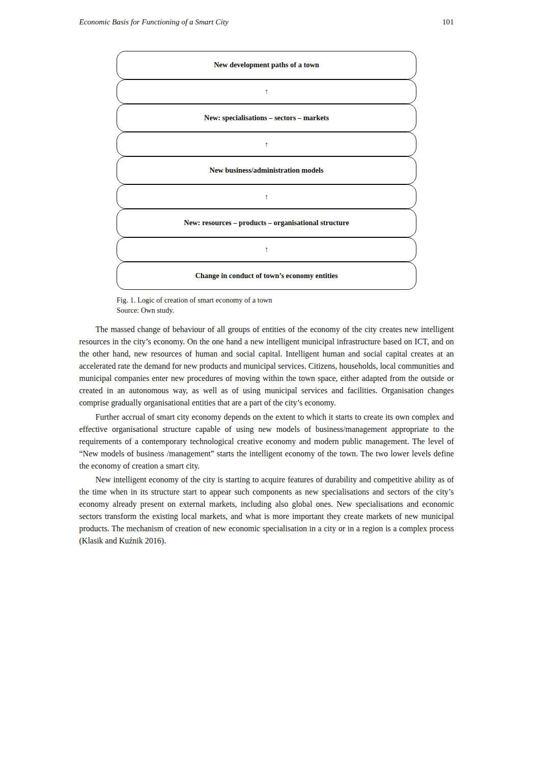Economic Basis for Functioning of a Smart City 101
New development paths of a town
↑
New: specialisations – sectors – markets
↑
New business/administration models
↑
New: resources – products – organisational structure
↑
Change in conduct of town’s economy entities
Fig. 1. Logic of creation of smart economy of a town Source: Own study.
The massed change of behaviour of all groups of entities of the economy of the city creates new intelligent resources in the city’s economy. On the one hand a new intelligent municipal infrastructure based on ICT, and on the other hand, new resources of human and social capital. Intelligent human and social capital creates at an accelerated rate the demand for new products and municipal services. Citizens, households, local communities and municipal companies enter new procedures of moving within the town space, either adapted from the outside or created in an autonomous way, as well as of using municipal services and facilities. Organisation changes comprise gradually organisational entities that are a part of the city’s economy.
Further accrual of smart city economy depends on the extent to which it starts to create its own complex and effective organisational structure capable of using new models of business/management appropriate to the requirements of a contemporary technological creative economy and modern public management. The level of “New models of business /management” starts the intelligent economy of the town. The two lower levels define the economy of creation a smart city.
New intelligent economy of the city is starting to acquire features of durability and competitive ability as of the time when in its structure start to appear such components as new specialisations and sectors of the city’s economy already present on external markets, including also global ones. New specialisations and economic sectors transform the existing local markets, and what is more important they create markets of new municipal products. The mechanism of creation of new economic specialisation in a city or in a region is a complex process (Klasik and Kuźnik 2016).